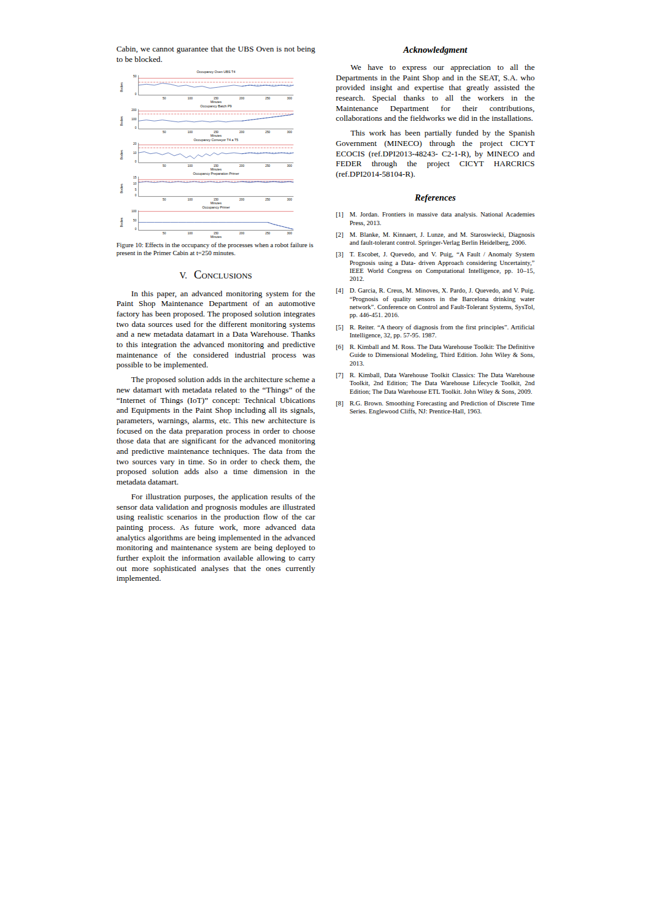Cabin, we cannot guarantee that the UBS Oven is not being to be blocked.
Occupancy Oven UBS T4 Bodies 50 0 50 100 150 200 250 300 Minutes Occupancy Batch P9 Bodies 200 100 0 50 100 150 200 250 300 Minutes Occupancy Conveyor T4 a T5 Bodies 20 10 0 50 100 150 200 250 300 Minutes Occupancy Preparation Primer Bodies 15 10 5 0 50 100 150 200 250 300 Minutes Occupancy Primer Bodies 100 50 0 50 100 150 200 250 300 Minutes
Figure 10: Effects in the occupancy of the processes when a robot failure is present in the Primer Cabin at t=250 minutes.
V. Conclusions
In this paper, an advanced monitoring system for the Paint Shop Maintenance Department of an automotive factory has been proposed. The proposed solution integrates two data sources used for the different monitoring systems and a new metadata datamart in a Data Warehouse. Thanks to this integration the advanced monitoring and predictive maintenance of the considered industrial process was possible to be implemented.
The proposed solution adds in the architecture scheme a new datamart with metadata related to the “Things” of the “Internet of Things (IoT)” concept: Technical Ubications and Equipments in the Paint Shop including all its signals, parameters, warnings, alarms, etc. This new architecture is focused on the data preparation process in order to choose those data that are significant for the advanced monitoring and predictive maintenance techniques. The data from the two sources vary in time. So in order to check them, the proposed solution adds also a time dimension in the metadata datamart.
For illustration purposes, the application results of the sensor data validation and prognosis modules are illustrated using realistic scenarios in the production flow of the car painting process. As future work, more advanced data analytics algorithms are being implemented in the advanced monitoring and maintenance system are being deployed to further exploit the information available allowing to carry out more sophisticated analyses that the ones currently implemented.
Acknowledgment
We have to express our appreciation to all the Departments in the Paint Shop and in the SEAT, S.A. who provided insight and expertise that greatly assisted the research. Special thanks to all the workers in the Maintenance Department for their contributions, collaborations and the fieldworks we did in the installations.
This work has been partially funded by the Spanish Government (MINECO) through the project CICYT ECOCIS (ref.DPI2013-48243- C2-1-R), by MINECO and FEDER through the project CICYT HARCRICS (ref.DPI2014-58104-R).
References
M. Jordan. Frontiers in massive data analysis. National Academies Press, 2013.
M. Blanke, M. Kinnaert, J. Lunze, and M. Staroswiecki, Diagnosis and fault-tolerant control. Springer-Verlag Berlin Heidelberg, 2006.
T. Escobet, J. Quevedo, and V. Puig, “A Fault / Anomaly System Prognosis using a Data- driven Approach considering Uncertainty,” IEEE World Congress on Computational Intelligence, pp. 10–15, 2012.
D. Garcia, R. Creus, M. Minoves, X. Pardo, J. Quevedo, and V. Puig. “Prognosis of quality sensors in the Barcelona drinking water network”. Conference on Control and Fault-Tolerant Systems, SysTol, pp. 446-451. 2016.
R. Reiter. “A theory of diagnosis from the first principles”. Artificial Intelligence, 32, pp. 57-95. 1987.
R. Kimball and M. Ross. The Data Warehouse Toolkit: The Definitive Guide to Dimensional Modeling, Third Edition. John Wiley & Sons, 2013.
R. Kimball, Data Warehouse Toolkit Classics: The Data Warehouse Toolkit, 2nd Edition; The Data Warehouse Lifecycle Toolkit, 2nd Edition; The Data Warehouse ETL Toolkit. John Wiley & Sons, 2009.
R.G. Brown. Smoothing Forecasting and Prediction of Discrete Time Series. Englewood Cliffs, NJ: Prentice-Hall, 1963.